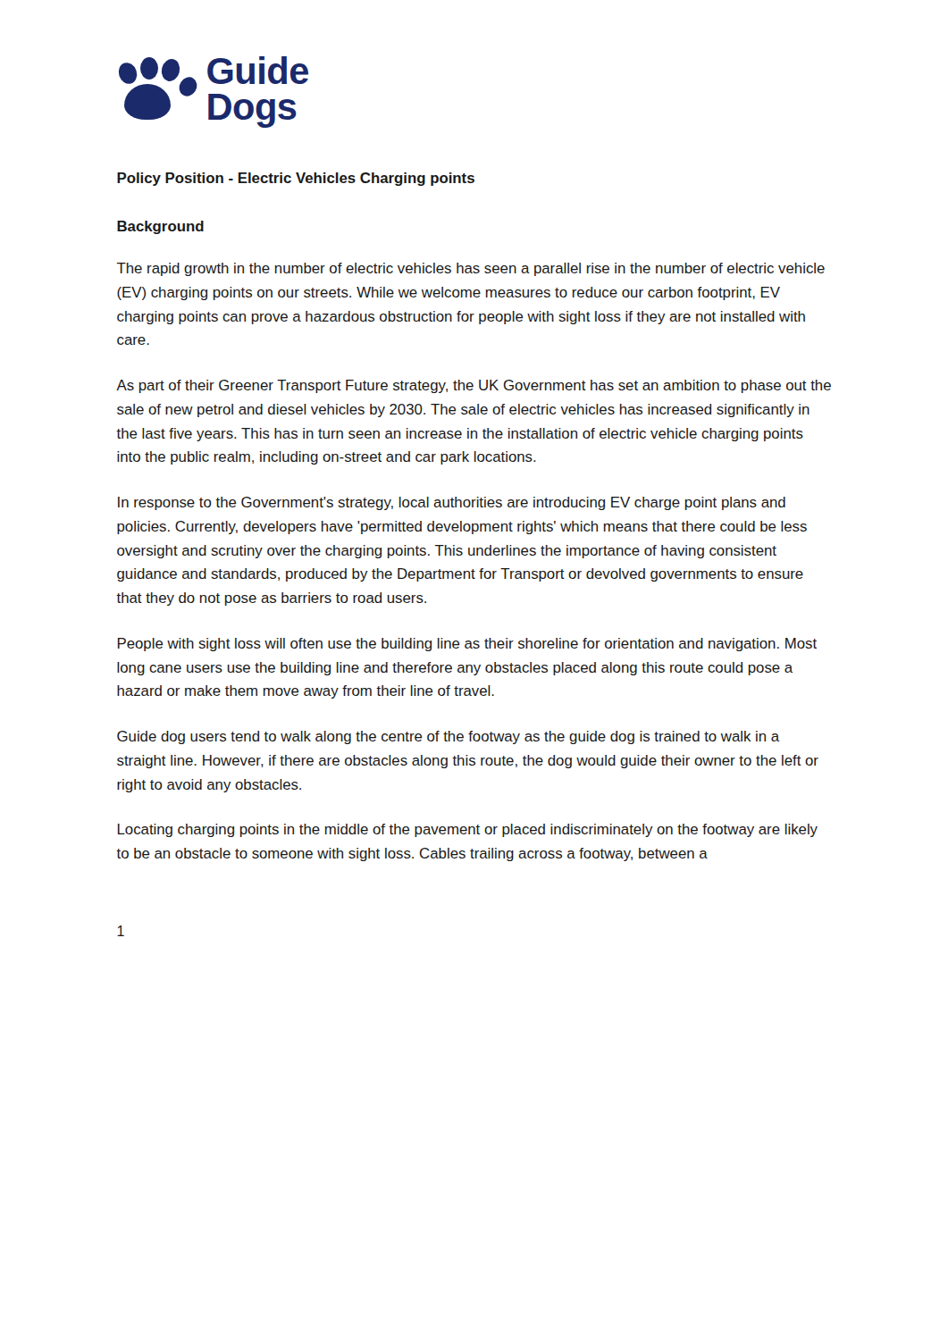Guide
Dogs
Policy Position - Electric Vehicles Charging points
Background
The rapid growth in the number of electric vehicles has seen a parallel rise in the number of electric vehicle (EV) charging points on our streets. While we welcome measures to reduce our carbon footprint, EV charging points can prove a hazardous obstruction for people with sight loss if they are not installed with care.
As part of their Greener Transport Future strategy, the UK Government has set an ambition to phase out the sale of new petrol and diesel vehicles by 2030. The sale of electric vehicles has increased significantly in the last five years. This has in turn seen an increase in the installation of electric vehicle charging points into the public realm, including on-street and car park locations.
In response to the Government's strategy, local authorities are introducing EV charge point plans and policies. Currently, developers have 'permitted development rights' which means that there could be less oversight and scrutiny over the charging points. This underlines the importance of having consistent guidance and standards, produced by the Department for Transport or devolved governments to ensure that they do not pose as barriers to road users.
People with sight loss will often use the building line as their shoreline for orientation and navigation. Most long cane users use the building line and therefore any obstacles placed along this route could pose a hazard or make them move away from their line of travel.
Guide dog users tend to walk along the centre of the footway as the guide dog is trained to walk in a straight line. However, if there are obstacles along this route, the dog would guide their owner to the left or right to avoid any obstacles.
Locating charging points in the middle of the pavement or placed indiscriminately on the footway are likely to be an obstacle to someone with sight loss. Cables trailing across a footway, between a
1